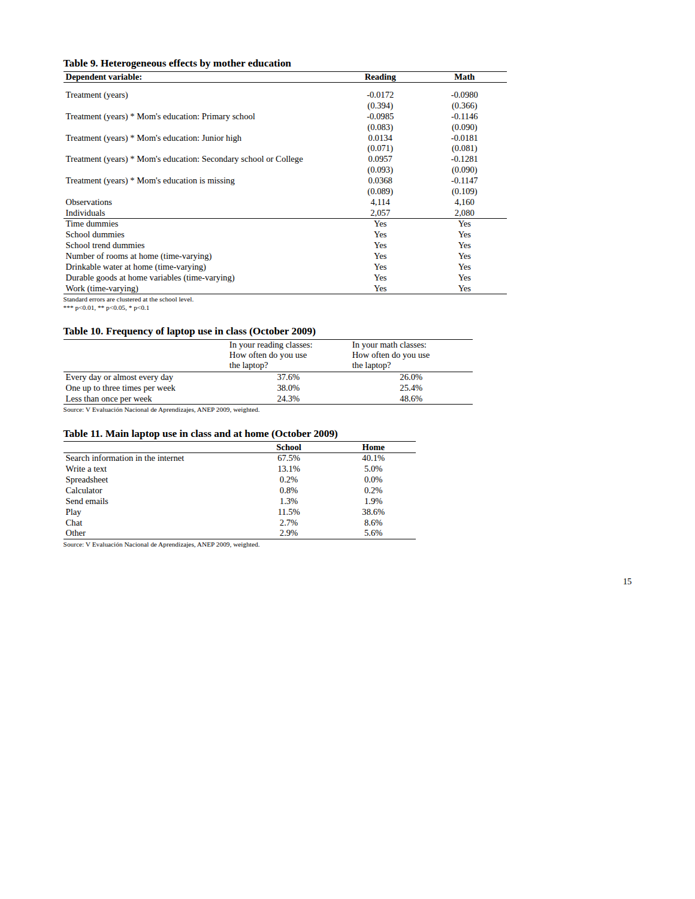Table 9. Heterogeneous effects by mother education
| Dependent variable: | Reading | Math |
| Treatment (years) | -0.0172 | -0.0980 |
| | (0.394) | (0.366) |
| Treatment (years) * Mom's education: Primary school | -0.0985 | -0.1146 |
| | (0.083) | (0.090) |
| Treatment (years) * Mom's education: Junior high | 0.0134 | -0.0181 |
| | (0.071) | (0.081) |
| Treatment (years) * Mom's education: Secondary school or College | 0.0957 | -0.1281 |
| | (0.093) | (0.090) |
| Treatment (years) * Mom's education is missing | 0.0368 | -0.1147 |
| | (0.089) | (0.109) |
| Observations | 4,114 | 4,160 |
| Individuals | 2,057 | 2,080 |
| Time dummies | Yes | Yes |
| School dummies | Yes | Yes |
| School trend dummies | Yes | Yes |
| Number of rooms at home (time-varying) | Yes | Yes |
| Drinkable water at home (time-varying) | Yes | Yes |
| Durable goods at home variables (time-varying) | Yes | Yes |
| Work (time-varying) | Yes | Yes |
Standard errors are clustered at the school level.
*** p<0.01, ** p<0.05, * p<0.1
Table 10. Frequency of laptop use in class (October 2009)
| | In your reading classes: How often do you use the laptop? | In your math classes: How often do you use the laptop? |
| Every day or almost every day | 37.6% | 26.0% |
| One up to three times per week | 38.0% | 25.4% |
| Less than once per week | 24.3% | 48.6% |
Source: V Evaluación Nacional de Aprendizajes, ANEP 2009, weighted.
Table 11. Main laptop use in class and at home (October 2009)
| | School | Home |
| Search information in the internet | 67.5% | 40.1% |
| Write a text | 13.1% | 5.0% |
| Spreadsheet | 0.2% | 0.0% |
| Calculator | 0.8% | 0.2% |
| Send emails | 1.3% | 1.9% |
| Play | 11.5% | 38.6% |
| Chat | 2.7% | 8.6% |
| Other | 2.9% | 5.6% |
Source: V Evaluación Nacional de Aprendizajes, ANEP 2009, weighted.
15